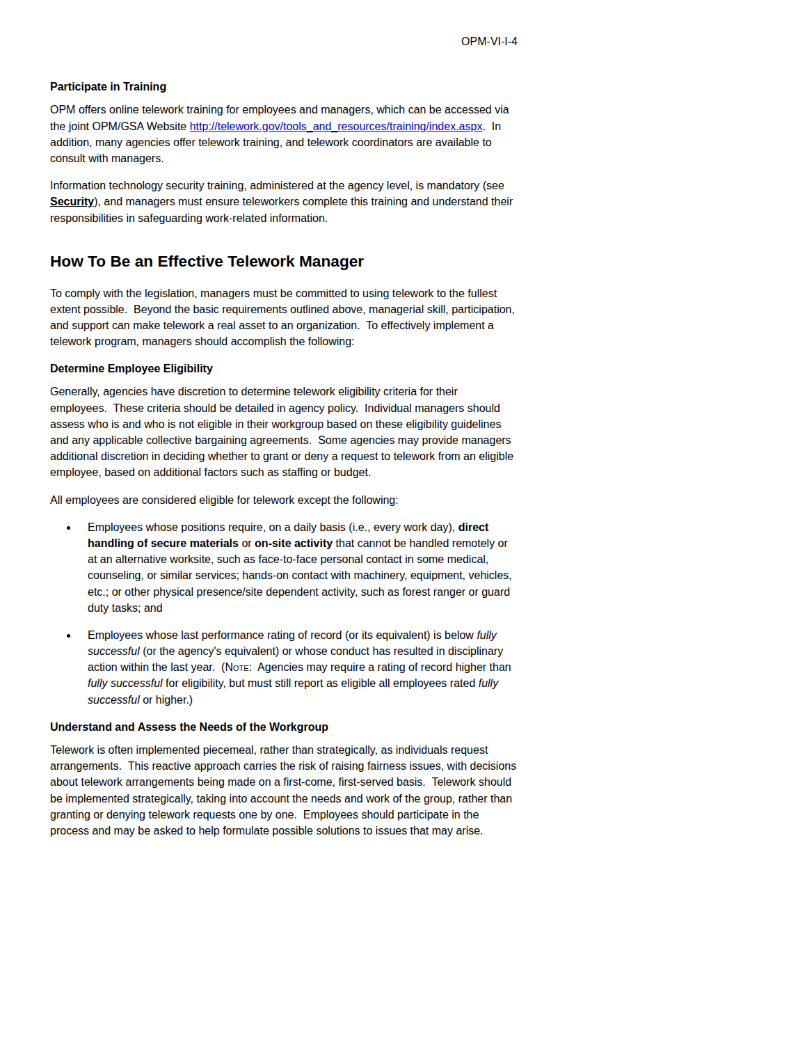OPM-VI-I-4
Participate in Training
OPM offers online telework training for employees and managers, which can be accessed via the joint OPM/GSA Website http://telework.gov/tools_and_resources/training/index.aspx. In addition, many agencies offer telework training, and telework coordinators are available to consult with managers.
Information technology security training, administered at the agency level, is mandatory (see Security), and managers must ensure teleworkers complete this training and understand their responsibilities in safeguarding work-related information.
How To Be an Effective Telework Manager
To comply with the legislation, managers must be committed to using telework to the fullest extent possible. Beyond the basic requirements outlined above, managerial skill, participation, and support can make telework a real asset to an organization. To effectively implement a telework program, managers should accomplish the following:
Determine Employee Eligibility
Generally, agencies have discretion to determine telework eligibility criteria for their employees. These criteria should be detailed in agency policy. Individual managers should assess who is and who is not eligible in their workgroup based on these eligibility guidelines and any applicable collective bargaining agreements. Some agencies may provide managers additional discretion in deciding whether to grant or deny a request to telework from an eligible employee, based on additional factors such as staffing or budget.
All employees are considered eligible for telework except the following:
Employees whose positions require, on a daily basis (i.e., every work day), direct handling of secure materials or on-site activity that cannot be handled remotely or at an alternative worksite, such as face-to-face personal contact in some medical, counseling, or similar services; hands-on contact with machinery, equipment, vehicles, etc.; or other physical presence/site dependent activity, such as forest ranger or guard duty tasks; and
Employees whose last performance rating of record (or its equivalent) is below fully successful (or the agency's equivalent) or whose conduct has resulted in disciplinary action within the last year. (Note: Agencies may require a rating of record higher than fully successful for eligibility, but must still report as eligible all employees rated fully successful or higher.)
Understand and Assess the Needs of the Workgroup
Telework is often implemented piecemeal, rather than strategically, as individuals request arrangements. This reactive approach carries the risk of raising fairness issues, with decisions about telework arrangements being made on a first-come, first-served basis. Telework should be implemented strategically, taking into account the needs and work of the group, rather than granting or denying telework requests one by one. Employees should participate in the process and may be asked to help formulate possible solutions to issues that may arise.